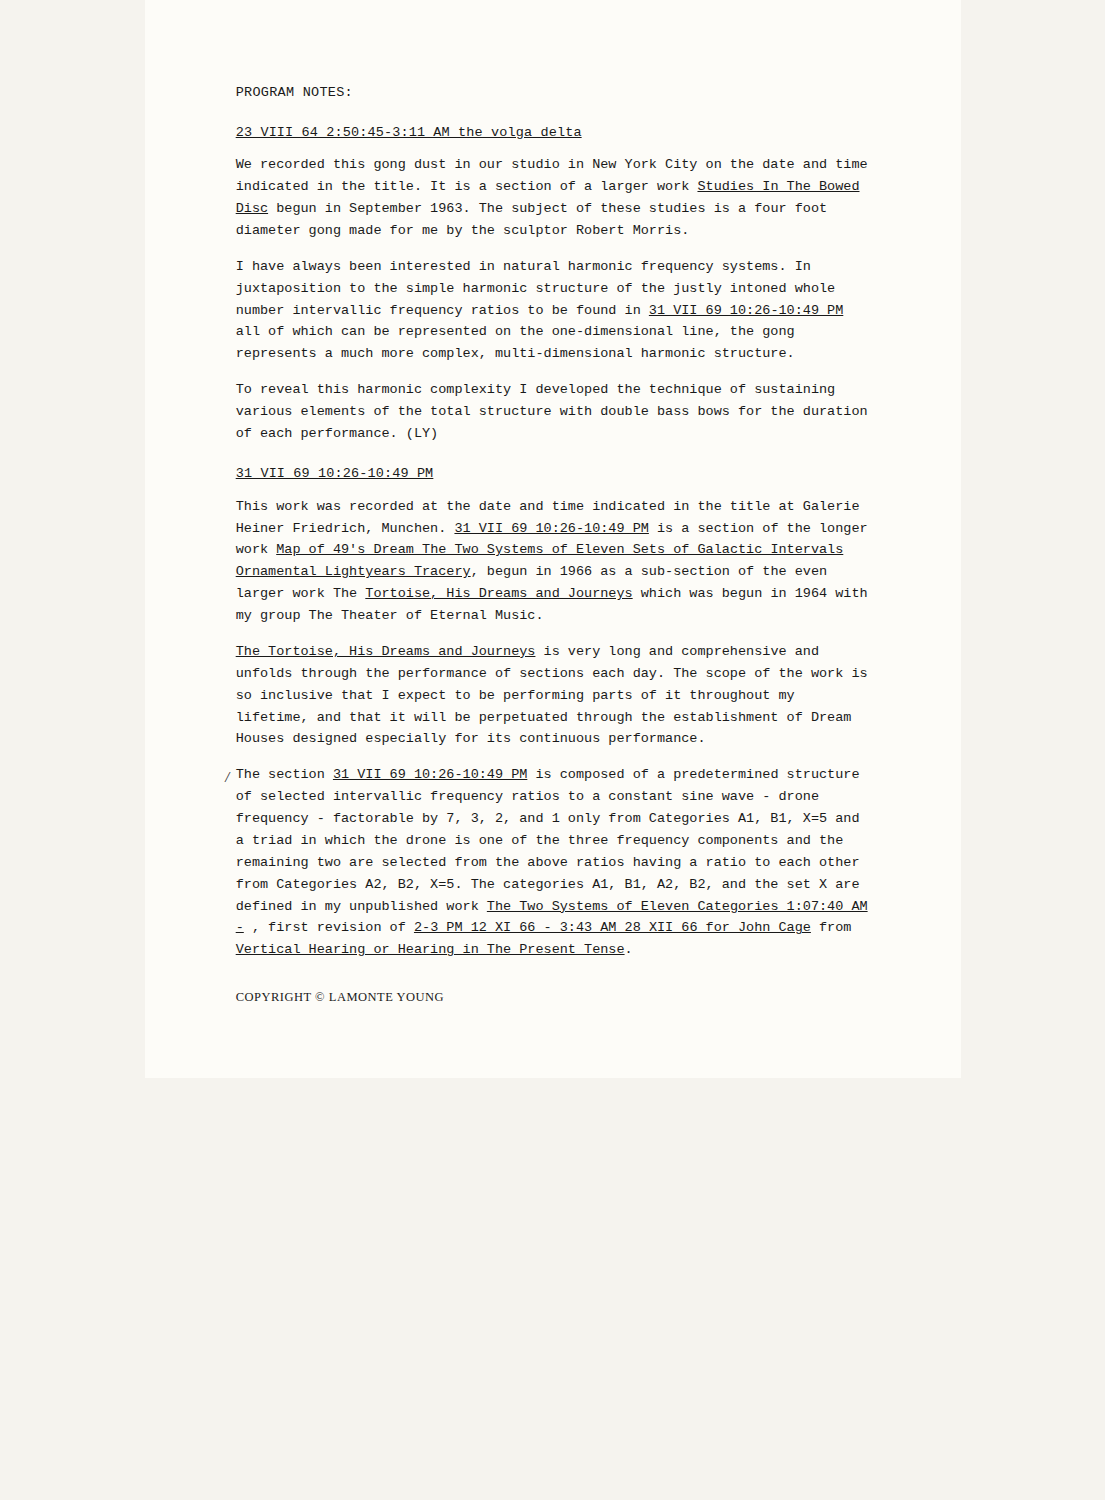PROGRAM NOTES:
23 VIII 64 2:50:45-3:11 AM the volga delta
We recorded this gong dust in our studio in New York City on the date and time indicated in the title. It is a section of a larger work Studies In The Bowed Disc begun in September 1963. The subject of these studies is a four foot diameter gong made for me by the sculptor Robert Morris.
I have always been interested in natural harmonic frequency systems. In juxtaposition to the simple harmonic structure of the justly intoned whole number intervallic frequency ratios to be found in 31 VII 69 10:26-10:49 PM all of which can be represented on the one-dimensional line, the gong represents a much more complex, multi-dimensional harmonic structure.
To reveal this harmonic complexity I developed the technique of sustaining various elements of the total structure with double bass bows for the duration of each performance. (LY)
31 VII 69 10:26-10:49 PM
This work was recorded at the date and time indicated in the title at Galerie Heiner Friedrich, Munchen. 31 VII 69 10:26-10:49 PM is a section of the longer work Map of 49's Dream The Two Systems of Eleven Sets of Galactic Intervals Ornamental Lightyears Tracery, begun in 1966 as a sub-section of the even larger work The Tortoise, His Dreams and Journeys which was begun in 1964 with my group The Theater of Eternal Music.
The Tortoise, His Dreams and Journeys is very long and comprehensive and unfolds through the performance of sections each day. The scope of the work is so inclusive that I expect to be performing parts of it throughout my lifetime, and that it will be perpetuated through the establishment of Dream Houses designed especially for its continuous performance.
The section 31 VII 69 10:26-10:49 PM is composed of a predetermined structure of selected intervallic frequency ratios to a constant sine wave - drone frequency - factorable by 7, 3, 2, and 1 only from Categories A1, B1, X=5 and a triad in which the drone is one of the three frequency components and the remaining two are selected from the above ratios having a ratio to each other from Categories A2, B2, X=5. The categories A1, B1, A2, B2, and the set X are defined in my unpublished work The Two Systems of Eleven Categories 1:07:40 AM - , first revision of 2-3 PM 12 XI 66 - 3:43 AM 28 XII 66 for John Cage from Vertical Hearing or Hearing in The Present Tense.
COPYRIGHT © LAMONTE YOUNG